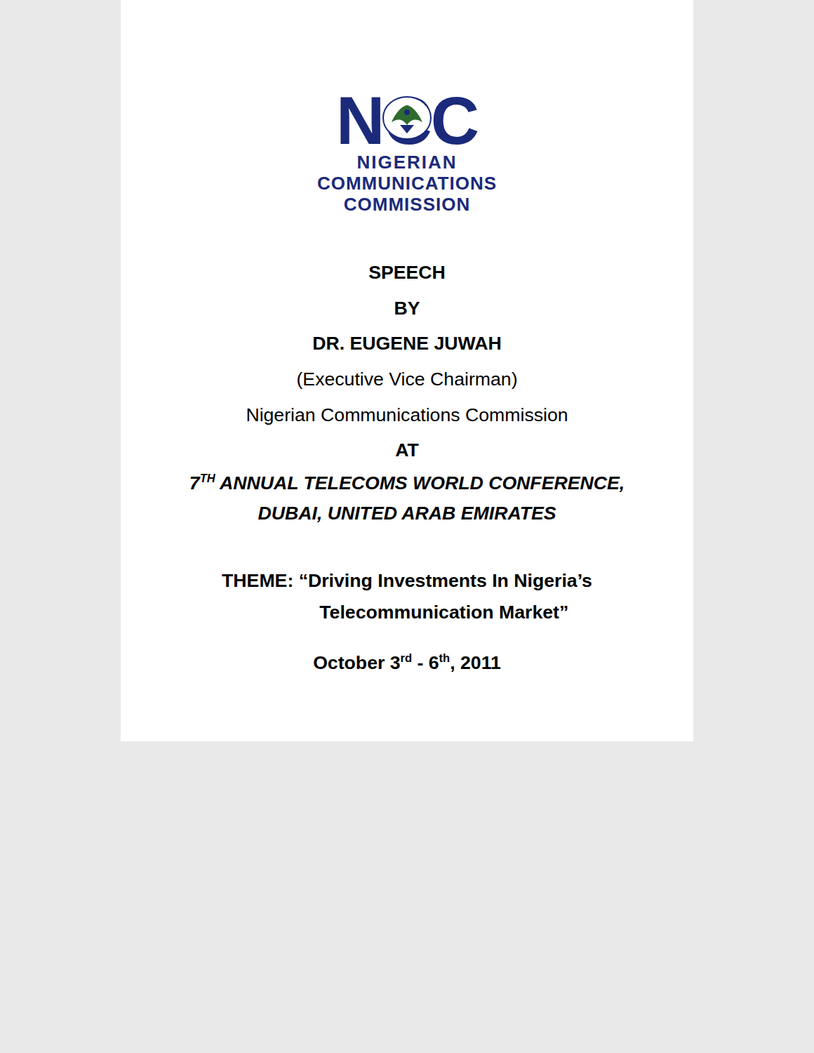NCC NIGERIAN COMMUNICATIONS COMMISSION
SPEECH
BY
DR. EUGENE JUWAH
(Executive Vice Chairman)
Nigerian Communications Commission
AT
7TH ANNUAL TELECOMS WORLD CONFERENCE, DUBAI, UNITED ARAB EMIRATES
THEME: “Driving Investments In Nigeria’s Telecommunication Market”
October 3rd - 6th, 2011